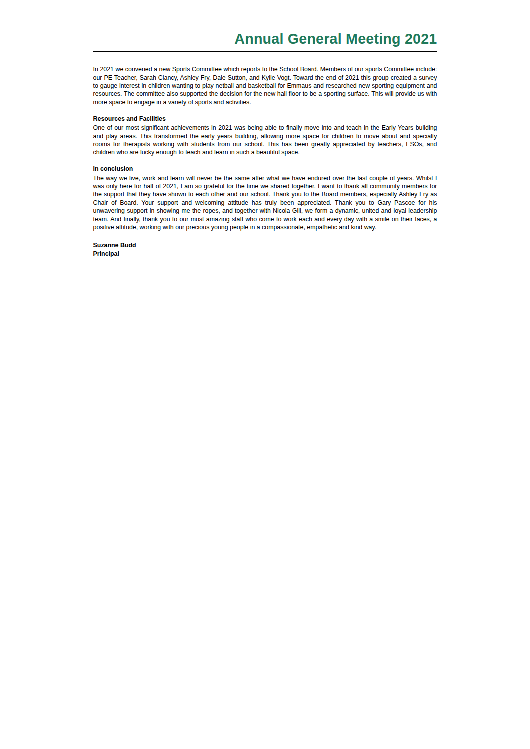Annual General Meeting 2021
In 2021 we convened a new Sports Committee which reports to the School Board. Members of our sports Committee include: our PE Teacher, Sarah Clancy, Ashley Fry, Dale Sutton, and Kylie Vogt. Toward the end of 2021 this group created a survey to gauge interest in children wanting to play netball and basketball for Emmaus and researched new sporting equipment and resources. The committee also supported the decision for the new hall floor to be a sporting surface. This will provide us with more space to engage in a variety of sports and activities.
Resources and Facilities
One of our most significant achievements in 2021 was being able to finally move into and teach in the Early Years building and play areas. This transformed the early years building, allowing more space for children to move about and specialty rooms for therapists working with students from our school. This has been greatly appreciated by teachers, ESOs, and children who are lucky enough to teach and learn in such a beautiful space.
In conclusion
The way we live, work and learn will never be the same after what we have endured over the last couple of years. Whilst I was only here for half of 2021, I am so grateful for the time we shared together. I want to thank all community members for the support that they have shown to each other and our school. Thank you to the Board members, especially Ashley Fry as Chair of Board. Your support and welcoming attitude has truly been appreciated. Thank you to Gary Pascoe for his unwavering support in showing me the ropes, and together with Nicola Gill, we form a dynamic, united and loyal leadership team. And finally, thank you to our most amazing staff who come to work each and every day with a smile on their faces, a positive attitude, working with our precious young people in a compassionate, empathetic and kind way.
Suzanne Budd
Principal